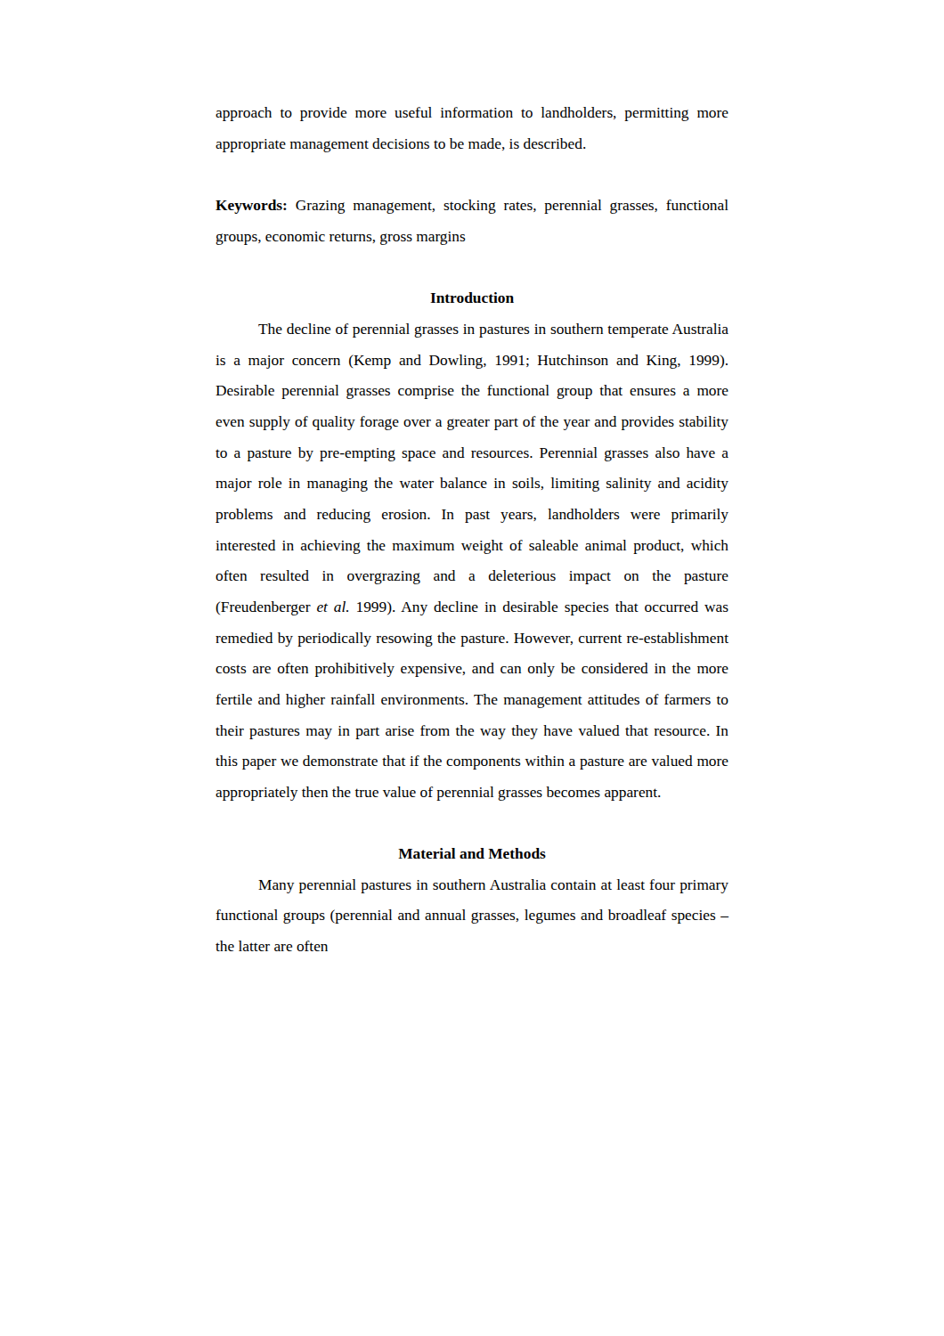approach to provide more useful information to landholders, permitting more appropriate management decisions to be made, is described.
Keywords: Grazing management, stocking rates, perennial grasses, functional groups, economic returns, gross margins
Introduction
The decline of perennial grasses in pastures in southern temperate Australia is a major concern (Kemp and Dowling, 1991; Hutchinson and King, 1999). Desirable perennial grasses comprise the functional group that ensures a more even supply of quality forage over a greater part of the year and provides stability to a pasture by pre-empting space and resources. Perennial grasses also have a major role in managing the water balance in soils, limiting salinity and acidity problems and reducing erosion. In past years, landholders were primarily interested in achieving the maximum weight of saleable animal product, which often resulted in overgrazing and a deleterious impact on the pasture (Freudenberger et al. 1999). Any decline in desirable species that occurred was remedied by periodically resowing the pasture. However, current re-establishment costs are often prohibitively expensive, and can only be considered in the more fertile and higher rainfall environments. The management attitudes of farmers to their pastures may in part arise from the way they have valued that resource. In this paper we demonstrate that if the components within a pasture are valued more appropriately then the true value of perennial grasses becomes apparent.
Material and Methods
Many perennial pastures in southern Australia contain at least four primary functional groups (perennial and annual grasses, legumes and broadleaf species – the latter are often